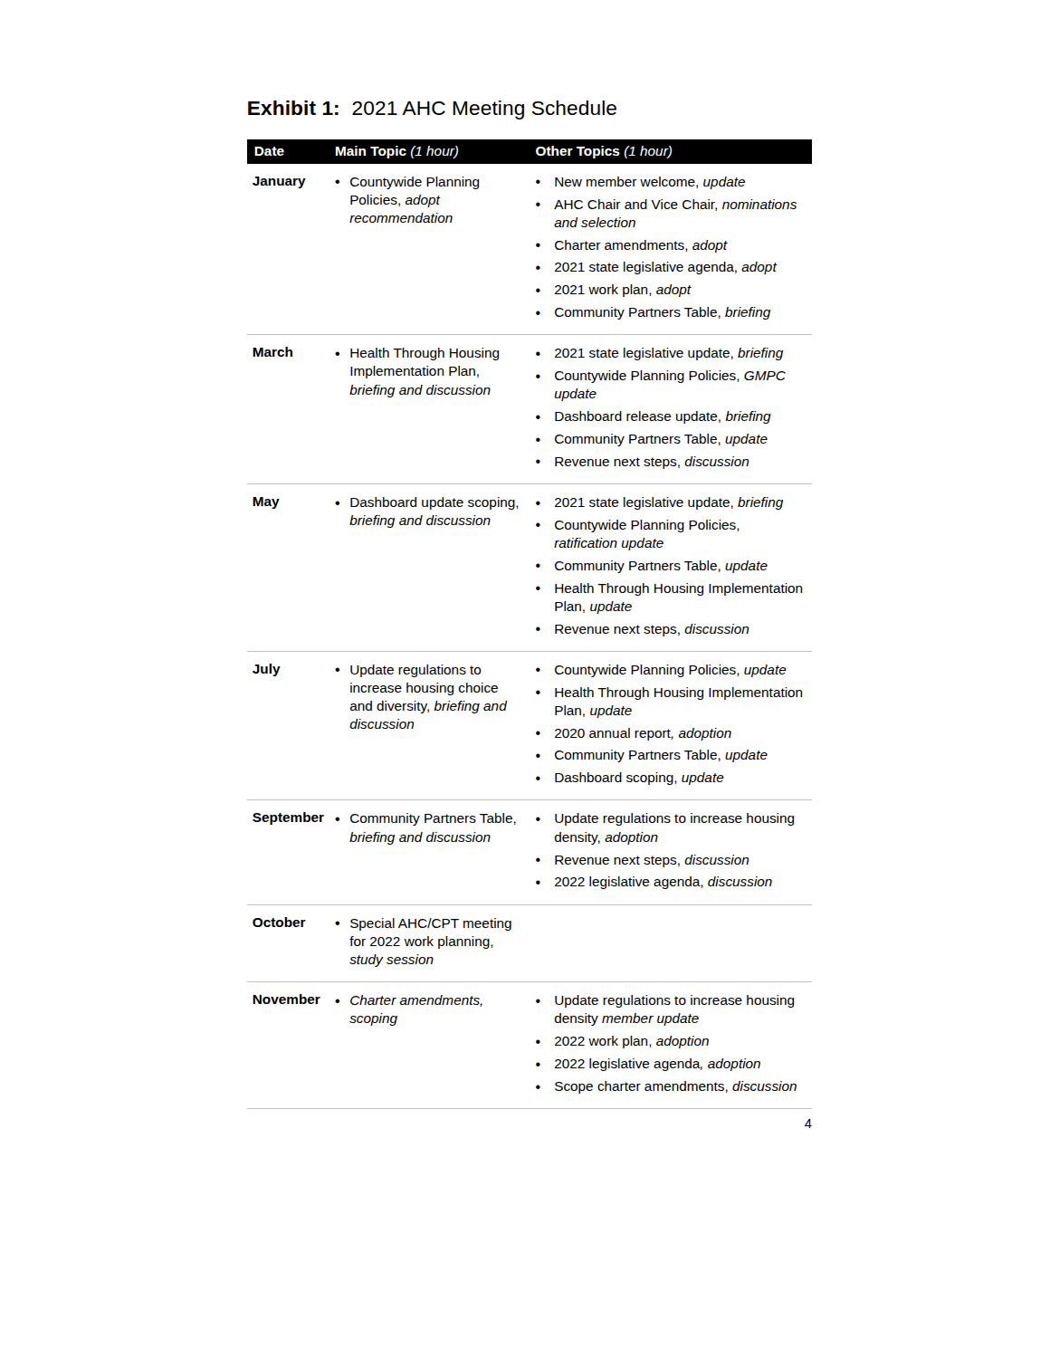Exhibit 1: 2021 AHC Meeting Schedule
| Date | Main Topic (1 hour) | Other Topics (1 hour) |
| --- | --- | --- |
| January | Countywide Planning Policies, adopt recommendation | New member welcome, update AHC Chair and Vice Chair, nominations and selection Charter amendments, adopt 2021 state legislative agenda, adopt 2021 work plan, adopt Community Partners Table, briefing |
| March | Health Through Housing Implementation Plan, briefing and discussion | 2021 state legislative update, briefing Countywide Planning Policies, GMPC update Dashboard release update, briefing Community Partners Table, update Revenue next steps, discussion |
| May | Dashboard update scoping, briefing and discussion | 2021 state legislative update, briefing Countywide Planning Policies, ratification update Community Partners Table, update Health Through Housing Implementation Plan, update Revenue next steps, discussion |
| July | Update regulations to increase housing choice and diversity, briefing and discussion | Countywide Planning Policies, update Health Through Housing Implementation Plan, update 2020 annual report , adoption Community Partners Table, update Dashboard scoping, update |
| September | Community Partners Table, briefing and discussion | Update regulations to increase housing density, adoption Revenue next steps, discussion 2022 legislative agenda, discussion |
| October | Special AHC/CPT meeting for 2022 work planning, study session | |
| November | Charter amendments, scoping | Update regulations to increase housing density member update 2022 work plan, adoption 2022 legislative agenda , adoption Scope charter amendments, discussion |
4